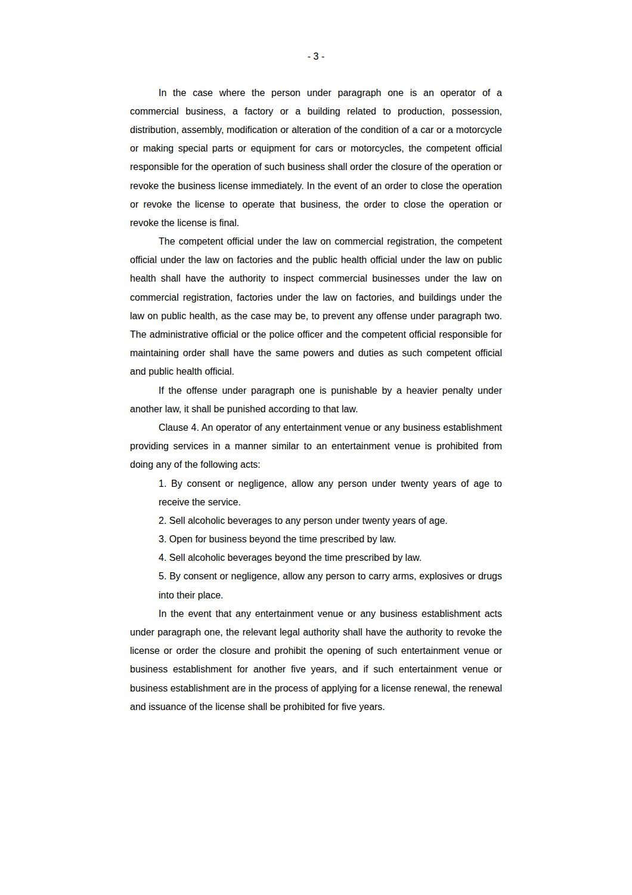- 3 -
In the case where the person under paragraph one is an operator of a commercial business, a factory or a building related to production, possession, distribution, assembly, modification or alteration of the condition of a car or a motorcycle or making special parts or equipment for cars or motorcycles, the competent official responsible for the operation of such business shall order the closure of the operation or revoke the business license immediately. In the event of an order to close the operation or revoke the license to operate that business, the order to close the operation or revoke the license is final.
The competent official under the law on commercial registration, the competent official under the law on factories and the public health official under the law on public health shall have the authority to inspect commercial businesses under the law on commercial registration, factories under the law on factories, and buildings under the law on public health, as the case may be, to prevent any offense under paragraph two. The administrative official or the police officer and the competent official responsible for maintaining order shall have the same powers and duties as such competent official and public health official.
If the offense under paragraph one is punishable by a heavier penalty under another law, it shall be punished according to that law.
Clause 4. An operator of any entertainment venue or any business establishment providing services in a manner similar to an entertainment venue is prohibited from doing any of the following acts:
1. By consent or negligence, allow any person under twenty years of age to receive the service.
2. Sell alcoholic beverages to any person under twenty years of age.
3. Open for business beyond the time prescribed by law.
4. Sell alcoholic beverages beyond the time prescribed by law.
5. By consent or negligence, allow any person to carry arms, explosives or drugs into their place.
In the event that any entertainment venue or any business establishment acts under paragraph one, the relevant legal authority shall have the authority to revoke the license or order the closure and prohibit the opening of such entertainment venue or business establishment for another five years, and if such entertainment venue or business establishment are in the process of applying for a license renewal, the renewal and issuance of the license shall be prohibited for five years.